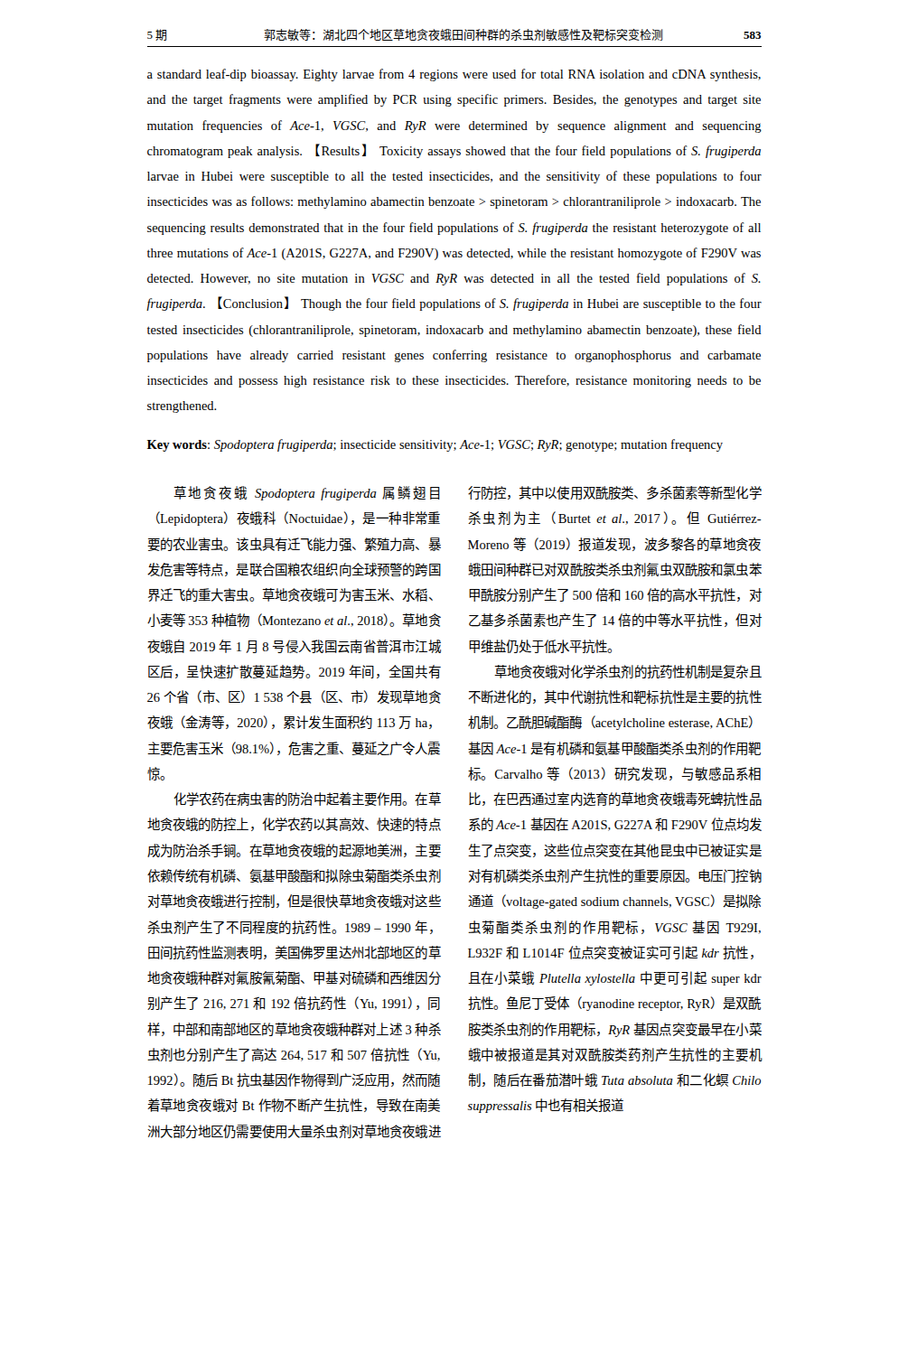5 期
郭志敏等：湖北四个地区草地贪夜蛾田间种群的杀虫剂敏感性及靶标突变检测
583
a standard leaf-dip bioassay. Eighty larvae from 4 regions were used for total RNA isolation and cDNA synthesis, and the target fragments were amplified by PCR using specific primers. Besides, the genotypes and target site mutation frequencies of Ace-1, VGSC, and RyR were determined by sequence alignment and sequencing chromatogram peak analysis. 【Results】 Toxicity assays showed that the four field populations of S. frugiperda larvae in Hubei were susceptible to all the tested insecticides, and the sensitivity of these populations to four insecticides was as follows: methylamino abamectin benzoate > spinetoram > chlorantraniliprole > indoxacarb. The sequencing results demonstrated that in the four field populations of S. frugiperda the resistant heterozygote of all three mutations of Ace-1 (A201S, G227A, and F290V) was detected, while the resistant homozygote of F290V was detected. However, no site mutation in VGSC and RyR was detected in all the tested field populations of S. frugiperda. 【Conclusion】 Though the four field populations of S. frugiperda in Hubei are susceptible to the four tested insecticides (chlorantraniliprole, spinetoram, indoxacarb and methylamino abamectin benzoate), these field populations have already carried resistant genes conferring resistance to organophosphorus and carbamate insecticides and possess high resistance risk to these insecticides. Therefore, resistance monitoring needs to be strengthened.
Key words: Spodoptera frugiperda; insecticide sensitivity; Ace-1; VGSC; RyR; genotype; mutation frequency
草地贪夜蛾 Spodoptera frugiperda 属鳞翅目（Lepidoptera）夜蛾科（Noctuidae），是一种非常重要的农业害虫。该虫具有迁飞能力强、繁殖力高、暴发危害等特点，是联合国粮农组织向全球预警的跨国界迁飞的重大害虫。草地贪夜蛾可为害玉米、水稻、小麦等 353 种植物（Montezano et al., 2018）。草地贪夜蛾自 2019 年 1 月 8 号侵入我国云南省普洱市江城区后，呈快速扩散蔓延趋势。2019 年间，全国共有 26 个省（市、区）1 538 个县（区、市）发现草地贪夜蛾（金涛等，2020），累计发生面积约 113 万 ha，主要危害玉米（98.1%），危害之重、蔓延之广令人震惊。
化学农药在病虫害的防治中起着主要作用。在草地贪夜蛾的防控上，化学农药以其高效、快速的特点成为防治杀手锏。在草地贪夜蛾的起源地美洲，主要依赖传统有机磷、氨基甲酸酯和拟除虫菊酯类杀虫剂对草地贪夜蛾进行控制，但是很快草地贪夜蛾对这些杀虫剂产生了不同程度的抗药性。1989 – 1990 年，田间抗药性监测表明，美国佛罗里达州北部地区的草地贪夜蛾种群对氟胺氰菊酯、甲基对硫磷和西维因分别产生了 216, 271 和 192 倍抗药性（Yu, 1991），同样，中部和南部地区的草地贪夜蛾种群对上述 3 种杀虫剂也分别产生了高达 264, 517 和 507 倍抗性（Yu, 1992）。随后 Bt 抗虫基因作物得到广泛应用，然而随着草地贪夜蛾对 Bt 作物不断产生抗性，导致在南美洲大部分地区仍需要使用大量杀虫剂对草地贪夜蛾进行防控，其中以使用双酰胺类、多杀菌素等新型化学杀虫剂为主（Burtet et al., 2017）。但 Gutiérrez-Moreno 等（2019）报道发现，波多黎各的草地贪夜蛾田间种群已对双酰胺类杀虫剂氟虫双酰胺和氯虫苯甲酰胺分别产生了 500 倍和 160 倍的高水平抗性，对乙基多杀菌素也产生了 14 倍的中等水平抗性，但对甲维盐仍处于低水平抗性。
草地贪夜蛾对化学杀虫剂的抗药性机制是复杂且不断进化的，其中代谢抗性和靶标抗性是主要的抗性机制。乙酰胆碱酯酶（acetylcholine esterase, AChE）基因 Ace-1 是有机磷和氨基甲酸酯类杀虫剂的作用靶标。Carvalho 等（2013）研究发现，与敏感品系相比，在巴西通过室内选育的草地贪夜蛾毒死蜱抗性品系的 Ace-1 基因在 A201S, G227A 和 F290V 位点均发生了点突变，这些位点突变在其他昆虫中已被证实是对有机磷类杀虫剂产生抗性的重要原因。电压门控钠通道（voltage-gated sodium channels, VGSC）是拟除虫菊酯类杀虫剂的作用靶标，VGSC 基因 T929I, L932F 和 L1014F 位点突变被证实可引起 kdr 抗性，且在小菜蛾 Plutella xylostella 中更可引起 super kdr 抗性。鱼尼丁受体（ryanodine receptor, RyR）是双酰胺类杀虫剂的作用靶标，RyR 基因点突变最早在小菜蛾中被报道是其对双酰胺类药剂产生抗性的主要机制，随后在番茄潜叶蛾 Tuta absoluta 和二化螟 Chilo suppressalis 中也有相关报道